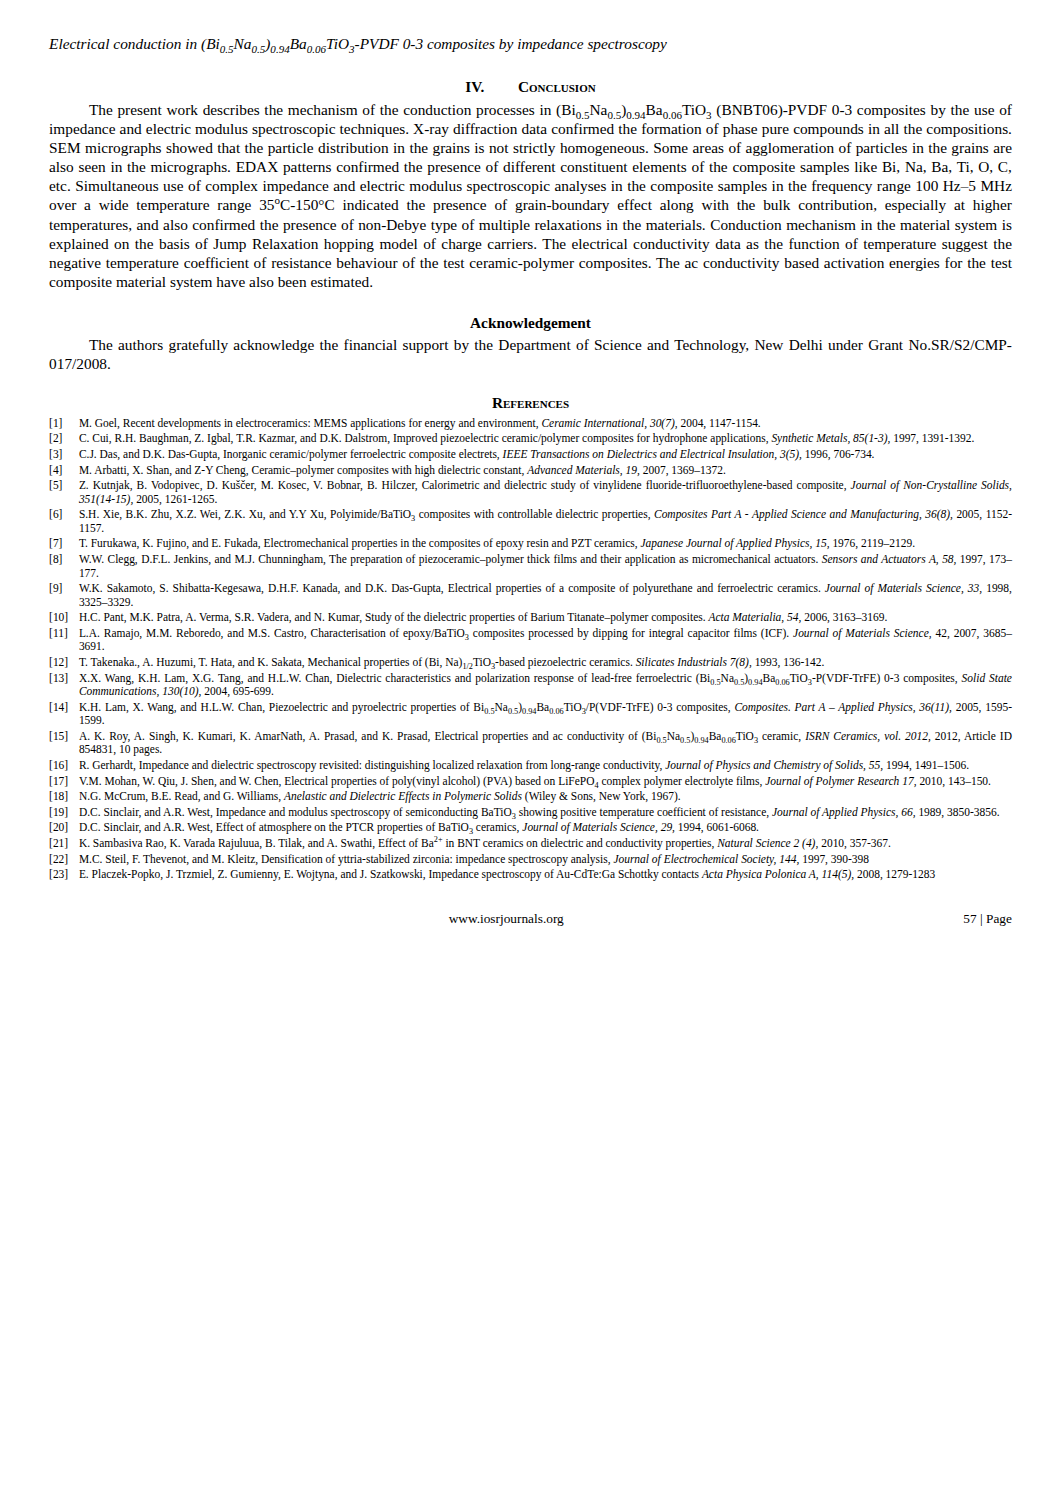Electrical conduction in (Bi0.5Na0.5)0.94Ba0.06TiO3-PVDF 0-3 composites by impedance spectroscopy
IV. Conclusion
The present work describes the mechanism of the conduction processes in (Bi0.5Na0.5)0.94Ba0.06TiO3 (BNBT06)-PVDF 0-3 composites by the use of impedance and electric modulus spectroscopic techniques. X-ray diffraction data confirmed the formation of phase pure compounds in all the compositions. SEM micrographs showed that the particle distribution in the grains is not strictly homogeneous. Some areas of agglomeration of particles in the grains are also seen in the micrographs. EDAX patterns confirmed the presence of different constituent elements of the composite samples like Bi, Na, Ba, Ti, O, C, etc. Simultaneous use of complex impedance and electric modulus spectroscopic analyses in the composite samples in the frequency range 100 Hz–5 MHz over a wide temperature range 35oC-150°C indicated the presence of grain-boundary effect along with the bulk contribution, especially at higher temperatures, and also confirmed the presence of non-Debye type of multiple relaxations in the materials. Conduction mechanism in the material system is explained on the basis of Jump Relaxation hopping model of charge carriers. The electrical conductivity data as the function of temperature suggest the negative temperature coefficient of resistance behaviour of the test ceramic-polymer composites. The ac conductivity based activation energies for the test composite material system have also been estimated.
Acknowledgement
The authors gratefully acknowledge the financial support by the Department of Science and Technology, New Delhi under Grant No.SR/S2/CMP-017/2008.
References
[1] M. Goel, Recent developments in electroceramics: MEMS applications for energy and environment, Ceramic International, 30(7), 2004, 1147-1154.
[2] C. Cui, R.H. Baughman, Z. Igbal, T.R. Kazmar, and D.K. Dalstrom, Improved piezoelectric ceramic/polymer composites for hydrophone applications, Synthetic Metals, 85(1-3), 1997, 1391-1392.
[3] C.J. Das, and D.K. Das-Gupta, Inorganic ceramic/polymer ferroelectric composite electrets, IEEE Transactions on Dielectrics and Electrical Insulation, 3(5), 1996, 706-734.
[4] M. Arbatti, X. Shan, and Z-Y Cheng, Ceramic–polymer composites with high dielectric constant, Advanced Materials, 19, 2007, 1369–1372.
[5] Z. Kutnjak, B. Vodopivec, D. Kuščer, M. Kosec, V. Bobnar, B. Hilczer, Calorimetric and dielectric study of vinylidene fluoride-trifluoroethylene-based composite, Journal of Non-Crystalline Solids, 351(14-15), 2005, 1261-1265.
[6] S.H. Xie, B.K. Zhu, X.Z. Wei, Z.K. Xu, and Y.Y Xu, Polyimide/BaTiO3 composites with controllable dielectric properties, Composites Part A - Applied Science and Manufacturing, 36(8), 2005, 1152-1157.
[7] T. Furukawa, K. Fujino, and E. Fukada, Electromechanical properties in the composites of epoxy resin and PZT ceramics, Japanese Journal of Applied Physics, 15, 1976, 2119–2129.
[8] W.W. Clegg, D.F.L. Jenkins, and M.J. Chunningham, The preparation of piezoceramic–polymer thick films and their application as micromechanical actuators. Sensors and Actuators A, 58, 1997, 173–177.
[9] W.K. Sakamoto, S. Shibatta-Kegesawa, D.H.F. Kanada, and D.K. Das-Gupta, Electrical properties of a composite of polyurethane and ferroelectric ceramics. Journal of Materials Science, 33, 1998, 3325–3329.
[10] H.C. Pant, M.K. Patra, A. Verma, S.R. Vadera, and N. Kumar, Study of the dielectric properties of Barium Titanate–polymer composites. Acta Materialia, 54, 2006, 3163–3169.
[11] L.A. Ramajo, M.M. Reboredo, and M.S. Castro, Characterisation of epoxy/BaTiO3 composites processed by dipping for integral capacitor films (ICF). Journal of Materials Science, 42, 2007, 3685–3691.
[12] T. Takenaka., A. Huzumi, T. Hata, and K. Sakata, Mechanical properties of (Bi, Na)1/2TiO3-based piezoelectric ceramics. Silicates Industrials 7(8), 1993, 136-142.
[13] X.X. Wang, K.H. Lam, X.G. Tang, and H.L.W. Chan, Dielectric characteristics and polarization response of lead-free ferroelectric (Bi0.5Na0.5)0.94Ba0.06TiO3-P(VDF-TrFE) 0-3 composites, Solid State Communications, 130(10), 2004, 695-699.
[14] K.H. Lam, X. Wang, and H.L.W. Chan, Piezoelectric and pyroelectric properties of Bi0.5Na0.5)0.94Ba0.06TiO3/P(VDF-TrFE) 0-3 composites, Composites. Part A – Applied Physics, 36(11), 2005, 1595-1599.
[15] A. K. Roy, A. Singh, K. Kumari, K. AmarNath, A. Prasad, and K. Prasad, Electrical properties and ac conductivity of (Bi0.5Na0.5)0.94Ba0.06TiO3 ceramic, ISRN Ceramics, vol. 2012, 2012, Article ID 854831, 10 pages.
[16] R. Gerhardt, Impedance and dielectric spectroscopy revisited: distinguishing localized relaxation from long-range conductivity, Journal of Physics and Chemistry of Solids, 55, 1994, 1491–1506.
[17] V.M. Mohan, W. Qiu, J. Shen, and W. Chen, Electrical properties of poly(vinyl alcohol) (PVA) based on LiFePO4 complex polymer electrolyte films, Journal of Polymer Research 17, 2010, 143–150.
[18] N.G. McCrum, B.E. Read, and G. Williams, Anelastic and Dielectric Effects in Polymeric Solids (Wiley & Sons, New York, 1967).
[19] D.C. Sinclair, and A.R. West, Impedance and modulus spectroscopy of semiconducting BaTiO3 showing positive temperature coefficient of resistance, Journal of Applied Physics, 66, 1989, 3850-3856.
[20] D.C. Sinclair, and A.R. West, Effect of atmosphere on the PTCR properties of BaTiO3 ceramics, Journal of Materials Science, 29, 1994, 6061-6068.
[21] K. Sambasiva Rao, K. Varada Rajuluua, B. Tilak, and A. Swathi, Effect of Ba2+ in BNT ceramics on dielectric and conductivity properties, Natural Science 2 (4), 2010, 357-367.
[22] M.C. Steil, F. Thevenot, and M. Kleitz, Densification of yttria-stabilized zirconia: impedance spectroscopy analysis, Journal of Electrochemical Society, 144, 1997, 390-398
[23] E. Placzek-Popko, J. Trzmiel, Z. Gumienny, E. Wojtyna, and J. Szatkowski, Impedance spectroscopy of Au-CdTe:Ga Schottky contacts Acta Physica Polonica A, 114(5), 2008, 1279-1283
www.iosrjournals.org 57 | Page